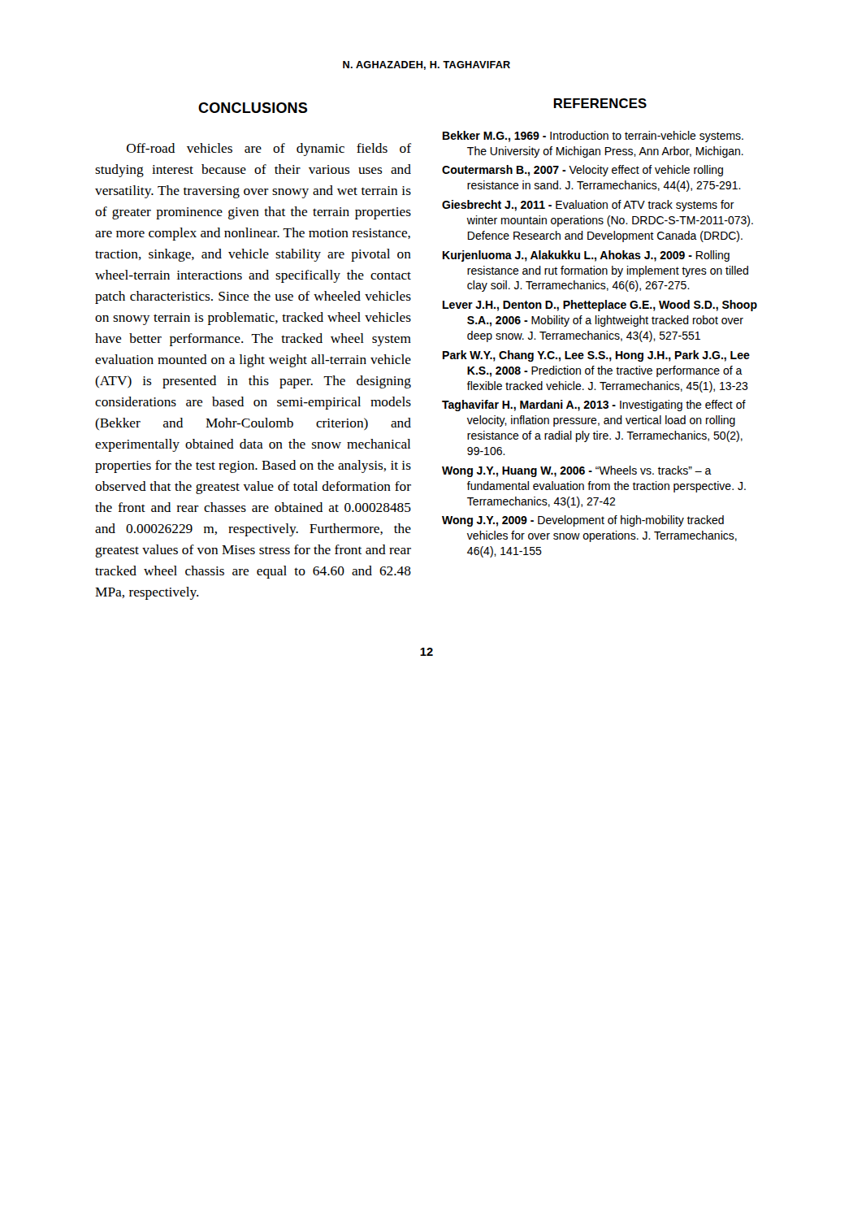N. AGHAZADEH, H. TAGHAVIFAR
CONCLUSIONS
Off-road vehicles are of dynamic fields of studying interest because of their various uses and versatility. The traversing over snowy and wet terrain is of greater prominence given that the terrain properties are more complex and nonlinear. The motion resistance, traction, sinkage, and vehicle stability are pivotal on wheel-terrain interactions and specifically the contact patch characteristics. Since the use of wheeled vehicles on snowy terrain is problematic, tracked wheel vehicles have better performance. The tracked wheel system evaluation mounted on a light weight all-terrain vehicle (ATV) is presented in this paper. The designing considerations are based on semi-empirical models (Bekker and Mohr-Coulomb criterion) and experimentally obtained data on the snow mechanical properties for the test region. Based on the analysis, it is observed that the greatest value of total deformation for the front and rear chasses are obtained at 0.00028485 and 0.00026229 m, respectively. Furthermore, the greatest values of von Mises stress for the front and rear tracked wheel chassis are equal to 64.60 and 62.48 MPa, respectively.
REFERENCES
Bekker M.G., 1969 - Introduction to terrain-vehicle systems. The University of Michigan Press, Ann Arbor, Michigan.
Coutermarsh B., 2007 - Velocity effect of vehicle rolling resistance in sand. J. Terramechanics, 44(4), 275-291.
Giesbrecht J., 2011 - Evaluation of ATV track systems for winter mountain operations (No. DRDC-S-TM-2011-073). Defence Research and Development Canada (DRDC).
Kurjenluoma J., Alakukku L., Ahokas J., 2009 - Rolling resistance and rut formation by implement tyres on tilled clay soil. J. Terramechanics, 46(6), 267-275.
Lever J.H., Denton D., Phetteplace G.E., Wood S.D., Shoop S.A., 2006 - Mobility of a lightweight tracked robot over deep snow. J. Terramechanics, 43(4), 527-551
Park W.Y., Chang Y.C., Lee S.S., Hong J.H., Park J.G., Lee K.S., 2008 - Prediction of the tractive performance of a flexible tracked vehicle. J. Terramechanics, 45(1), 13-23
Taghavifar H., Mardani A., 2013 - Investigating the effect of velocity, inflation pressure, and vertical load on rolling resistance of a radial ply tire. J. Terramechanics, 50(2), 99-106.
Wong J.Y., Huang W., 2006 - “Wheels vs. tracks” – a fundamental evaluation from the traction perspective. J. Terramechanics, 43(1), 27-42
Wong J.Y., 2009 - Development of high-mobility tracked vehicles for over snow operations. J. Terramechanics, 46(4), 141-155
12